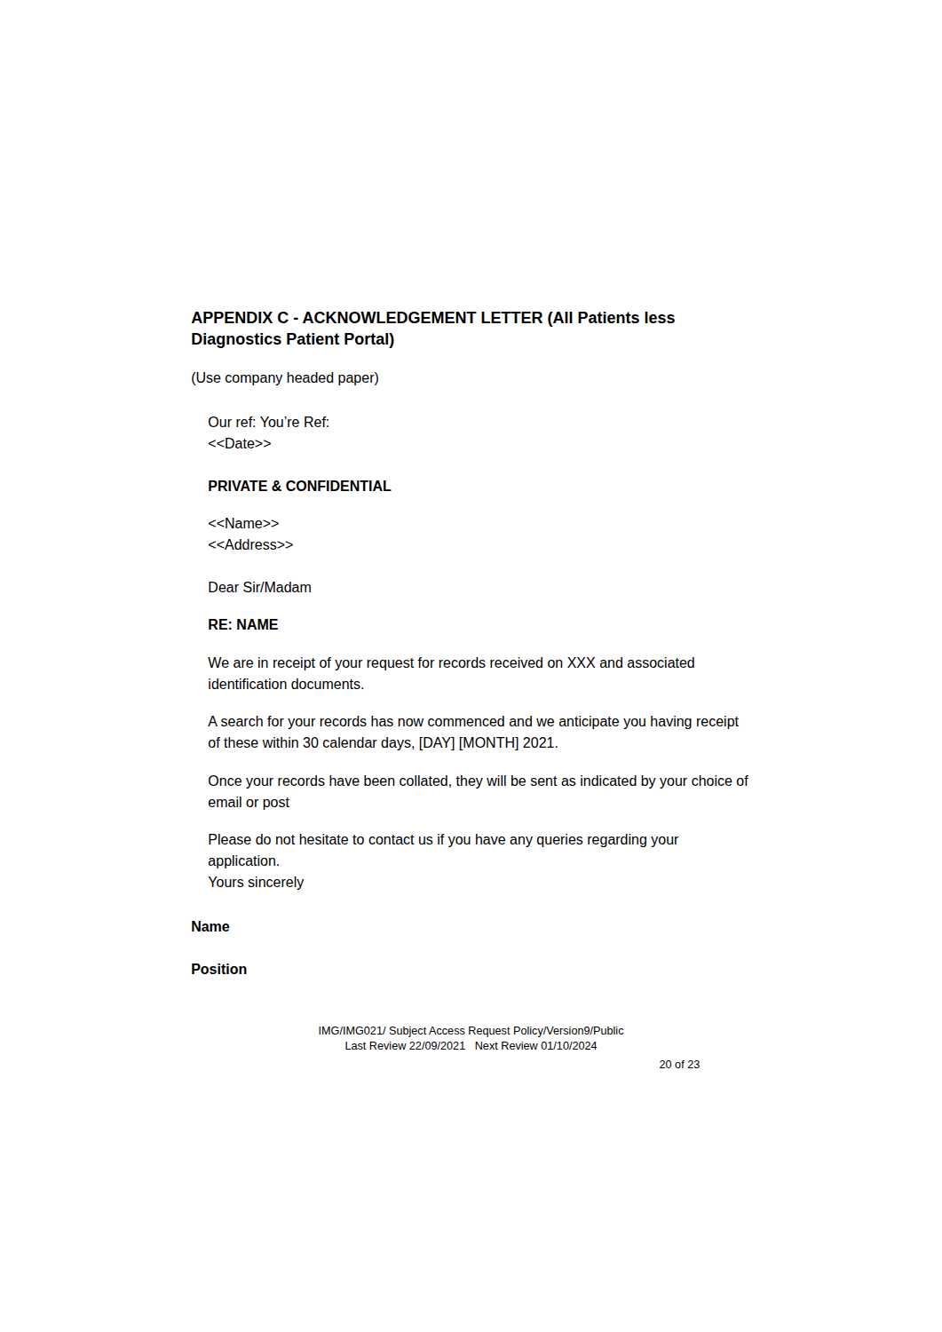APPENDIX C - ACKNOWLEDGEMENT LETTER (All Patients less Diagnostics Patient Portal)
(Use company headed paper)
Our ref: You’re Ref:
<<Date>>
PRIVATE & CONFIDENTIAL
<<Name>>
<<Address>>
Dear Sir/Madam
RE: NAME
We are in receipt of your request for records received on XXX and associated identification documents.
A search for your records has now commenced and we anticipate you having receipt of these within 30 calendar days, [DAY] [MONTH] 2021.
Once your records have been collated, they will be sent as indicated by your choice of email or post
Please do not hesitate to contact us if you have any queries regarding your application.
Yours sincerely
Name
Position
IMG/IMG021/ Subject Access Request Policy/Version9/Public
Last Review 22/09/2021 Next Review 01/10/2024
20 of 23